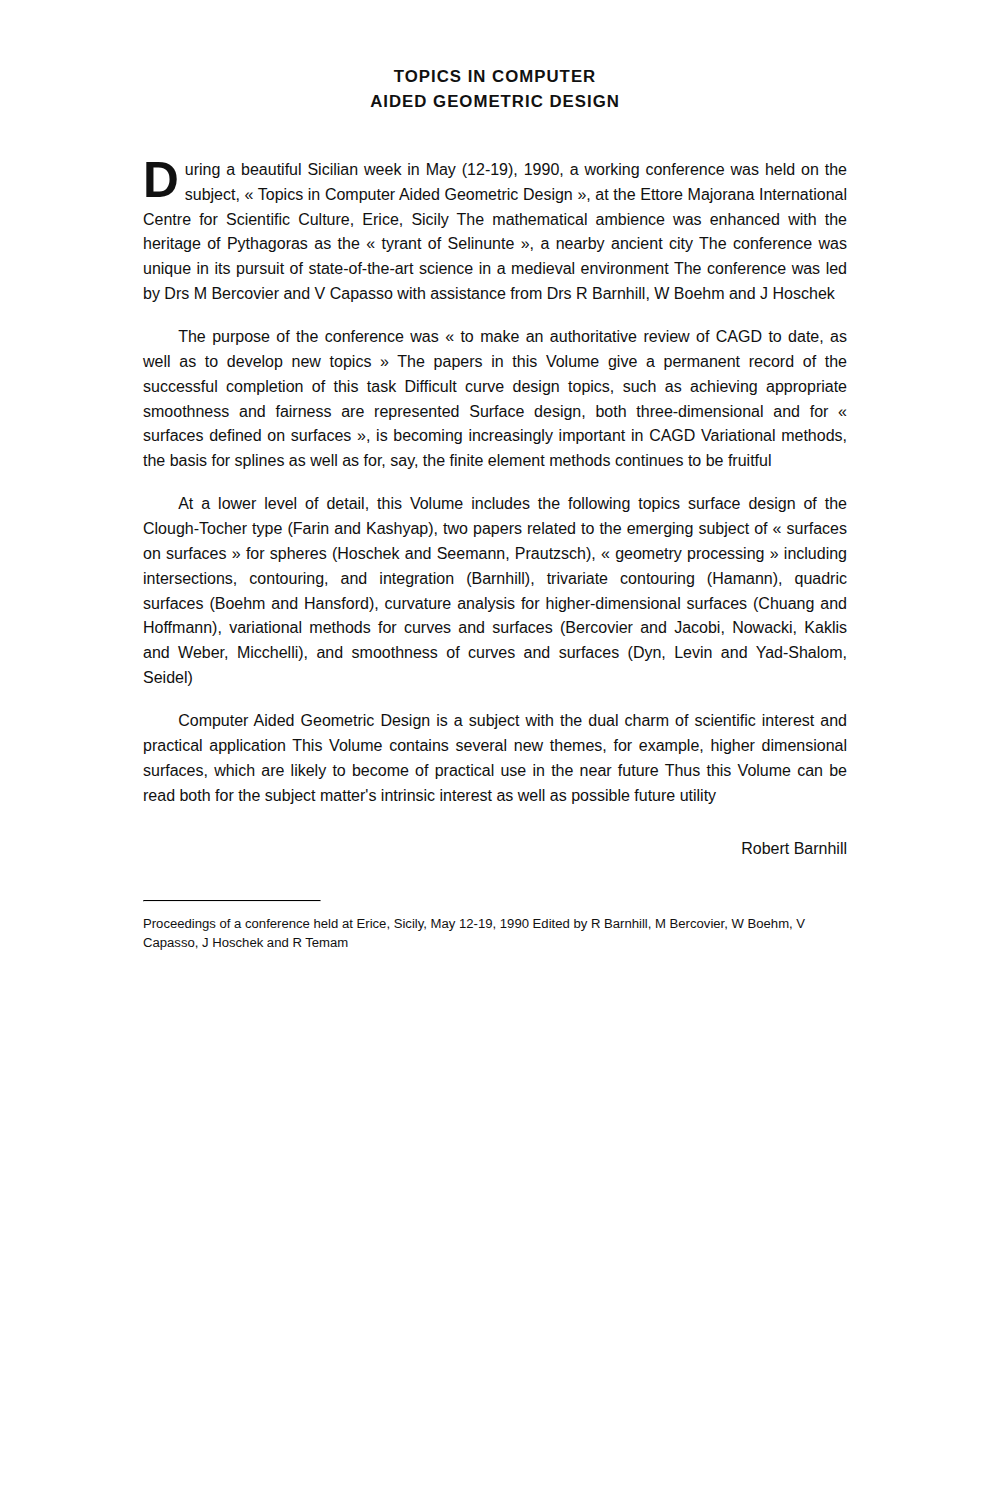Topics in Computer
Aided Geometric Design
During a beautiful Sicilian week in May (12-19), 1990, a working conference was held on the subject, « Topics in Computer Aided Geometric Design », at the Ettore Majorana International Centre for Scientific Culture, Erice, Sicily The mathematical ambience was enhanced with the heritage of Pythagoras as the « tyrant of Selinunte », a nearby ancient city The conference was unique in its pursuit of state-of-the-art science in a medieval environment The conference was led by Drs M Bercovier and V Capasso with assistance from Drs R Barnhill, W Boehm and J Hoschek
The purpose of the conference was « to make an authoritative review of CAGD to date, as well as to develop new topics » The papers in this Volume give a permanent record of the successful completion of this task Difficult curve design topics, such as achieving appropriate smoothness and fairness are represented Surface design, both three-dimensional and for « surfaces defined on surfaces », is becoming increasingly important in CAGD Variational methods, the basis for splines as well as for, say, the finite element methods continues to be fruitful
At a lower level of detail, this Volume includes the following topics surface design of the Clough-Tocher type (Farin and Kashyap), two papers related to the emerging subject of « surfaces on surfaces » for spheres (Hoschek and Seemann, Prautzsch), « geometry processing » including intersections, contouring, and integration (Barnhill), trivariate contouring (Hamann), quadric surfaces (Boehm and Hansford), curvature analysis for higher-dimensional surfaces (Chuang and Hoffmann), variational methods for curves and surfaces (Bercovier and Jacobi, Nowacki, Kaklis and Weber, Micchelli), and smoothness of curves and surfaces (Dyn, Levin and Yad-Shalom, Seidel)
Computer Aided Geometric Design is a subject with the dual charm of scientific interest and practical application This Volume contains several new themes, for example, higher dimensional surfaces, which are likely to become of practical use in the near future Thus this Volume can be read both for the subject matter's intrinsic interest as well as possible future utility
Robert Barnhill
Proceedings of a conference held at Erice, Sicily, May 12-19, 1990 Edited by R Barnhill, M Bercovier, W Boehm, V Capasso, J Hoschek and R Temam